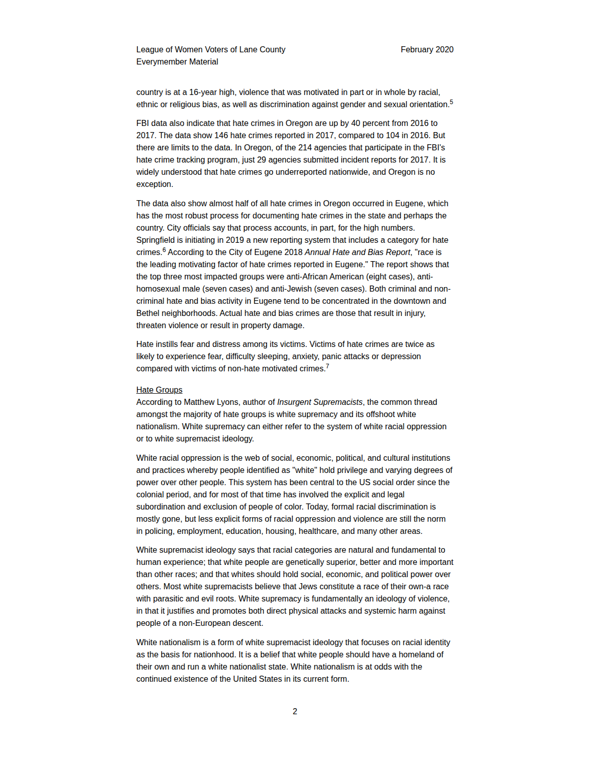League of Women Voters of Lane County
Everymember Material
February 2020
country is at a 16-year high, violence that was motivated in part or in whole by racial, ethnic or religious bias, as well as discrimination against gender and sexual orientation.5
FBI data also indicate that hate crimes in Oregon are up by 40 percent from 2016 to 2017. The data show 146 hate crimes reported in 2017, compared to 104 in 2016. But there are limits to the data. In Oregon, of the 214 agencies that participate in the FBI's hate crime tracking program, just 29 agencies submitted incident reports for 2017. It is widely understood that hate crimes go underreported nationwide, and Oregon is no exception.
The data also show almost half of all hate crimes in Oregon occurred in Eugene, which has the most robust process for documenting hate crimes in the state and perhaps the country. City officials say that process accounts, in part, for the high numbers. Springfield is initiating in 2019 a new reporting system that includes a category for hate crimes.6 According to the City of Eugene 2018 Annual Hate and Bias Report, "race is the leading motivating factor of hate crimes reported in Eugene." The report shows that the top three most impacted groups were anti-African American (eight cases), anti-homosexual male (seven cases) and anti-Jewish (seven cases). Both criminal and non-criminal hate and bias activity in Eugene tend to be concentrated in the downtown and Bethel neighborhoods. Actual hate and bias crimes are those that result in injury, threaten violence or result in property damage.
Hate instills fear and distress among its victims. Victims of hate crimes are twice as likely to experience fear, difficulty sleeping, anxiety, panic attacks or depression compared with victims of non-hate motivated crimes.7
Hate Groups
According to Matthew Lyons, author of Insurgent Supremacists, the common thread amongst the majority of hate groups is white supremacy and its offshoot white nationalism. White supremacy can either refer to the system of white racial oppression or to white supremacist ideology.
White racial oppression is the web of social, economic, political, and cultural institutions and practices whereby people identified as "white" hold privilege and varying degrees of power over other people. This system has been central to the US social order since the colonial period, and for most of that time has involved the explicit and legal subordination and exclusion of people of color. Today, formal racial discrimination is mostly gone, but less explicit forms of racial oppression and violence are still the norm in policing, employment, education, housing, healthcare, and many other areas.
White supremacist ideology says that racial categories are natural and fundamental to human experience; that white people are genetically superior, better and more important than other races; and that whites should hold social, economic, and political power over others. Most white supremacists believe that Jews constitute a race of their own-a race with parasitic and evil roots. White supremacy is fundamentally an ideology of violence, in that it justifies and promotes both direct physical attacks and systemic harm against people of a non-European descent.
White nationalism is a form of white supremacist ideology that focuses on racial identity as the basis for nationhood. It is a belief that white people should have a homeland of their own and run a white nationalist state. White nationalism is at odds with the continued existence of the United States in its current form.
2